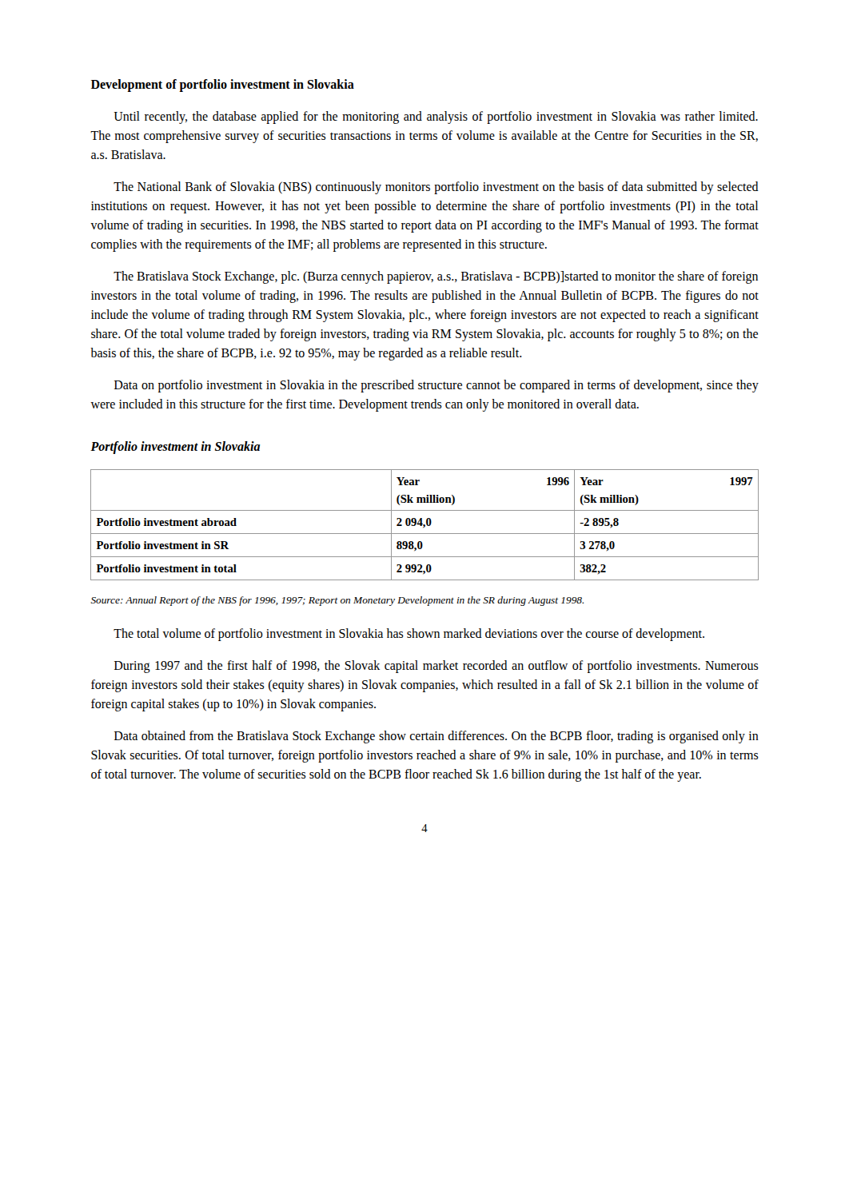Development of portfolio investment in Slovakia
Until recently, the database applied for the monitoring and analysis of portfolio investment in Slovakia was rather limited. The most comprehensive survey of securities transactions in terms of volume is available at the Centre for Securities in the SR, a.s. Bratislava.
The National Bank of Slovakia (NBS) continuously monitors portfolio investment on the basis of data submitted by selected institutions on request. However, it has not yet been possible to determine the share of portfolio investments (PI) in the total volume of trading in securities. In 1998, the NBS started to report data on PI according to the IMF's Manual of 1993. The format complies with the requirements of the IMF; all problems are represented in this structure.
The Bratislava Stock Exchange, plc. (Burza cennych papierov, a.s., Bratislava - BCPB)]started to monitor the share of foreign investors in the total volume of trading, in 1996. The results are published in the Annual Bulletin of BCPB. The figures do not include the volume of trading through RM System Slovakia, plc., where foreign investors are not expected to reach a significant share. Of the total volume traded by foreign investors, trading via RM System Slovakia, plc. accounts for roughly 5 to 8%; on the basis of this, the share of BCPB, i.e. 92 to 95%, may be regarded as a reliable result.
Data on portfolio investment in Slovakia in the prescribed structure cannot be compared in terms of development, since they were included in this structure for the first time. Development trends can only be monitored in overall data.
Portfolio investment in Slovakia
| | Year 1996 (Sk million) | Year 1997 (Sk million) |
| Portfolio investment abroad | 2 094,0 | -2 895,8 |
| Portfolio investment in SR | 898,0 | 3 278,0 |
| Portfolio investment in total | 2 992,0 | 382,2 |
Source: Annual Report of the NBS for 1996, 1997; Report on Monetary Development in the SR during August 1998.
The total volume of portfolio investment in Slovakia has shown marked deviations over the course of development.
During 1997 and the first half of 1998, the Slovak capital market recorded an outflow of portfolio investments. Numerous foreign investors sold their stakes (equity shares) in Slovak companies, which resulted in a fall of Sk 2.1 billion in the volume of foreign capital stakes (up to 10%) in Slovak companies.
Data obtained from the Bratislava Stock Exchange show certain differences. On the BCPB floor, trading is organised only in Slovak securities. Of total turnover, foreign portfolio investors reached a share of 9% in sale, 10% in purchase, and 10% in terms of total turnover. The volume of securities sold on the BCPB floor reached Sk 1.6 billion during the 1st half of the year.
4